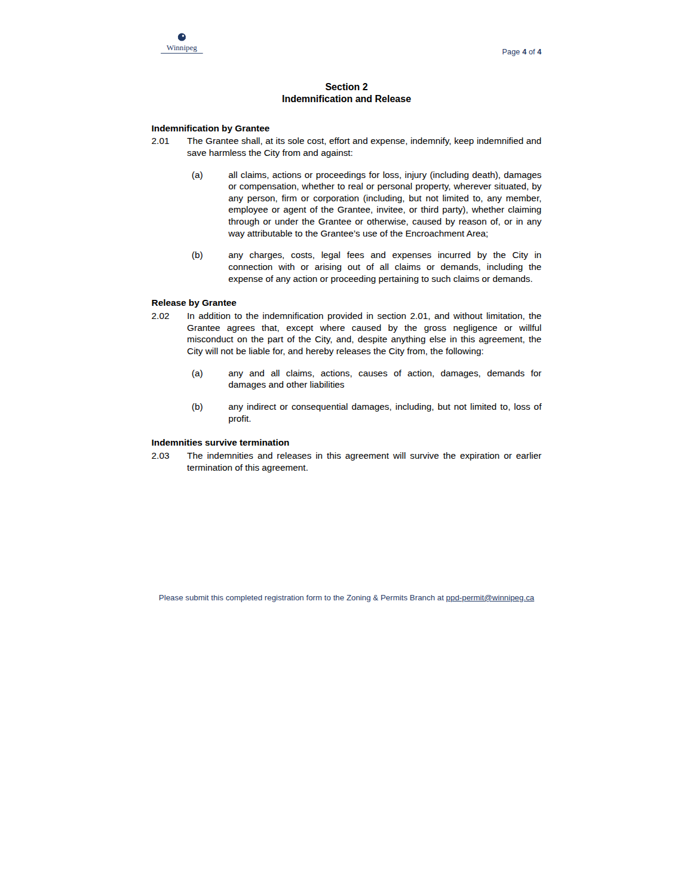Winnipeg
Page 4 of 4
Section 2
Indemnification and Release
Indemnification by Grantee
2.01
The Grantee shall, at its sole cost, effort and expense, indemnify, keep indemnified and save harmless the City from and against:
(a)
all claims, actions or proceedings for loss, injury (including death), damages or compensation, whether to real or personal property, wherever situated, by any person, firm or corporation (including, but not limited to, any member, employee or agent of the Grantee, invitee, or third party), whether claiming through or under the Grantee or otherwise, caused by reason of, or in any way attributable to the Grantee’s use of the Encroachment Area;
(b)
any charges, costs, legal fees and expenses incurred by the City in connection with or arising out of all claims or demands, including the expense of any action or proceeding pertaining to such claims or demands.
Release by Grantee
2.02
In addition to the indemnification provided in section 2.01, and without limitation, the Grantee agrees that, except where caused by the gross negligence or willful misconduct on the part of the City, and, despite anything else in this agreement, the City will not be liable for, and hereby releases the City from, the following:
(a)
any and all claims, actions, causes of action, damages, demands for damages and other liabilities
(b)
any indirect or consequential damages, including, but not limited to, loss of profit.
Indemnities survive termination
2.03
The indemnities and releases in this agreement will survive the expiration or earlier termination of this agreement.
Please submit this completed registration form to the Zoning & Permits Branch at ppd-permit@winnipeg.ca